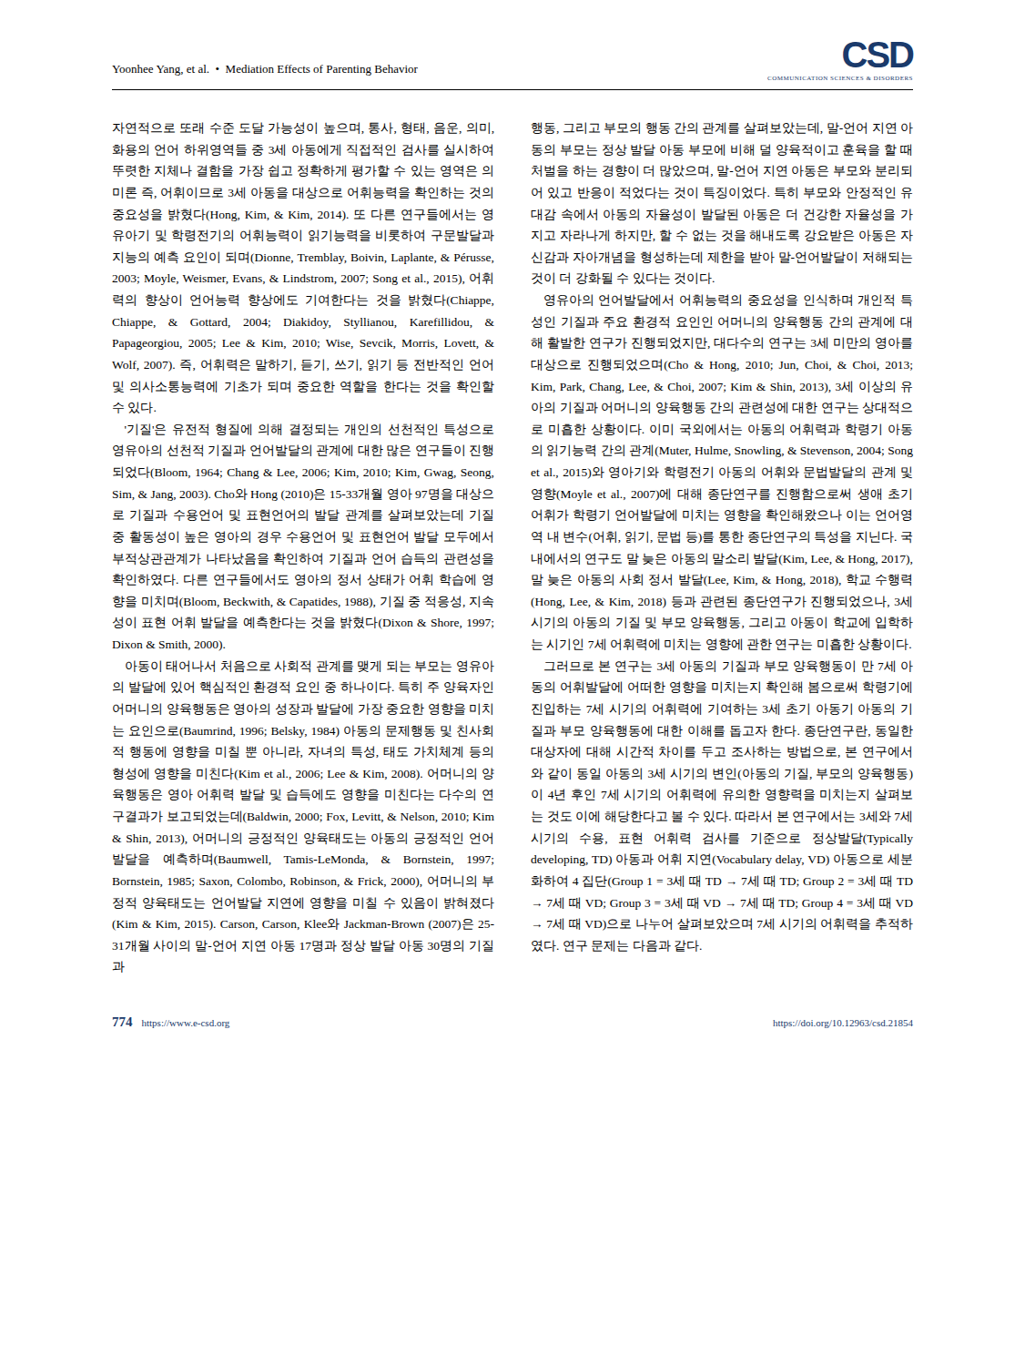Yoonhee Yang, et al. • Mediation Effects of Parenting Behavior
CSD
COMMUNICATION SCIENCES & DISORDERS
자연적으로 또래 수준 도달 가능성이 높으며, 통사, 형태, 음운, 의미, 화용의 언어 하위영역들 중 3세 아동에게 직접적인 검사를 실시하여 뚜렷한 지체나 결함을 가장 쉽고 정확하게 평가할 수 있는 영역은 의미론 즉, 어휘이므로 3세 아동을 대상으로 어휘능력을 확인하는 것의 중요성을 밝혔다(Hong, Kim, & Kim, 2014). 또 다른 연구들에서는 영유아기 및 학령전기의 어휘능력이 읽기능력을 비롯하여 구문발달과 지능의 예측 요인이 되며(Dionne, Tremblay, Boivin, Laplante, & Pérusse, 2003; Moyle, Weismer, Evans, & Lindstrom, 2007; Song et al., 2015), 어휘력의 향상이 언어능력 향상에도 기여한다는 것을 밝혔다(Chiappe, Chiappe, & Gottard, 2004; Diakidoy, Styllianou, Karefillidou, & Papageorgiou, 2005; Lee & Kim, 2010; Wise, Sevcik, Morris, Lovett, & Wolf, 2007). 즉, 어휘력은 말하기, 듣기, 쓰기, 읽기 등 전반적인 언어 및 의사소통능력에 기초가 되며 중요한 역할을 한다는 것을 확인할 수 있다.
'기질'은 유전적 형질에 의해 결정되는 개인의 선천적인 특성으로 영유아의 선천적 기질과 언어발달의 관계에 대한 많은 연구들이 진행되었다(Bloom, 1964; Chang & Lee, 2006; Kim, 2010; Kim, Gwag, Seong, Sim, & Jang, 2003). Cho와 Hong (2010)은 15-33개월 영아 97명을 대상으로 기질과 수용언어 및 표현언어의 발달 관계를 살펴보았는데 기질 중 활동성이 높은 영아의 경우 수용언어 및 표현언어 발달 모두에서 부적상관관계가 나타났음을 확인하여 기질과 언어 습득의 관련성을 확인하였다. 다른 연구들에서도 영아의 정서 상태가 어휘 학습에 영향을 미치며(Bloom, Beckwith, & Capatides, 1988), 기질 중 적응성, 지속성이 표현 어휘 발달을 예측한다는 것을 밝혔다(Dixon & Shore, 1997; Dixon & Smith, 2000).
아동이 태어나서 처음으로 사회적 관계를 맺게 되는 부모는 영유아의 발달에 있어 핵심적인 환경적 요인 중 하나이다. 특히 주 양육자인 어머니의 양육행동은 영아의 성장과 발달에 가장 중요한 영향을 미치는 요인으로(Baumrind, 1996; Belsky, 1984) 아동의 문제행동 및 친사회적 행동에 영향을 미칠 뿐 아니라, 자녀의 특성, 태도 가치체계 등의 형성에 영향을 미친다(Kim et al., 2006; Lee & Kim, 2008). 어머니의 양육행동은 영아 어휘력 발달 및 습득에도 영향을 미친다는 다수의 연구결과가 보고되었는데(Baldwin, 2000; Fox, Levitt, & Nelson, 2010; Kim & Shin, 2013), 어머니의 긍정적인 양육태도는 아동의 긍정적인 언어발달을 예측하며(Baumwell, Tamis-LeMonda, & Bornstein, 1997; Bornstein, 1985; Saxon, Colombo, Robinson, & Frick, 2000), 어머니의 부정적 양육태도는 언어발달 지연에 영향을 미칠 수 있음이 밝혀졌다(Kim & Kim, 2015). Carson, Carson, Klee와 Jackman-Brown (2007)은 25-31개월 사이의 말-언어 지연 아동 17명과 정상 발달 아동 30명의 기질과
행동, 그리고 부모의 행동 간의 관계를 살펴보았는데, 말-언어 지연 아동의 부모는 정상 발달 아동 부모에 비해 덜 양육적이고 훈육을 할 때 처벌을 하는 경향이 더 많았으며, 말-언어 지연 아동은 부모와 분리되어 있고 반응이 적었다는 것이 특징이었다. 특히 부모와 안정적인 유대감 속에서 아동의 자율성이 발달된 아동은 더 건강한 자율성을 가지고 자라나게 하지만, 할 수 없는 것을 해내도록 강요받은 아동은 자신감과 자아개념을 형성하는데 제한을 받아 말-언어발달이 저해되는 것이 더 강화될 수 있다는 것이다.
영유아의 언어발달에서 어휘능력의 중요성을 인식하며 개인적 특성인 기질과 주요 환경적 요인인 어머니의 양육행동 간의 관계에 대해 활발한 연구가 진행되었지만, 대다수의 연구는 3세 미만의 영아를 대상으로 진행되었으며(Cho & Hong, 2010; Jun, Choi, & Choi, 2013; Kim, Park, Chang, Lee, & Choi, 2007; Kim & Shin, 2013), 3세 이상의 유아의 기질과 어머니의 양육행동 간의 관련성에 대한 연구는 상대적으로 미흡한 상황이다. 이미 국외에서는 아동의 어휘력과 학령기 아동의 읽기능력 간의 관계(Muter, Hulme, Snowling, & Stevenson, 2004; Song et al., 2015)와 영아기와 학령전기 아동의 어휘와 문법발달의 관계 및 영향(Moyle et al., 2007)에 대해 종단연구를 진행함으로써 생애 초기 어휘가 학령기 언어발달에 미치는 영향을 확인해왔으나 이는 언어영역 내 변수(어휘, 읽기, 문법 등)를 통한 종단연구의 특성을 지닌다. 국내에서의 연구도 말 늦은 아동의 말소리 발달(Kim, Lee, & Hong, 2017), 말 늦은 아동의 사회 정서 발달(Lee, Kim, & Hong, 2018), 학교 수행력(Hong, Lee, & Kim, 2018) 등과 관련된 종단연구가 진행되었으나, 3세 시기의 아동의 기질 및 부모 양육행동, 그리고 아동이 학교에 입학하는 시기인 7세 어휘력에 미치는 영향에 관한 연구는 미흡한 상황이다.
그러므로 본 연구는 3세 아동의 기질과 부모 양육행동이 만 7세 아동의 어휘발달에 어떠한 영향을 미치는지 확인해 봄으로써 학령기에 진입하는 7세 시기의 어휘력에 기여하는 3세 초기 아동기 아동의 기질과 부모 양육행동에 대한 이해를 돕고자 한다. 종단연구란, 동일한 대상자에 대해 시간적 차이를 두고 조사하는 방법으로, 본 연구에서와 같이 동일 아동의 3세 시기의 변인(아동의 기질, 부모의 양육행동)이 4년 후인 7세 시기의 어휘력에 유의한 영향력을 미치는지 살펴보는 것도 이에 해당한다고 볼 수 있다. 따라서 본 연구에서는 3세와 7세 시기의 수용, 표현 어휘력 검사를 기준으로 정상발달(Typically developing, TD) 아동과 어휘 지연(Vocabulary delay, VD) 아동으로 세분화하여 4 집단(Group 1 = 3세 때 TD → 7세 때 TD; Group 2 = 3세 때 TD → 7세 때 VD; Group 3 = 3세 때 VD → 7세 때 TD; Group 4 = 3세 때 VD → 7세 때 VD)으로 나누어 살펴보았으며 7세 시기의 어휘력을 추적하였다. 연구 문제는 다음과 같다.
774 https://www.e-csd.org
https://doi.org/10.12963/csd.21854